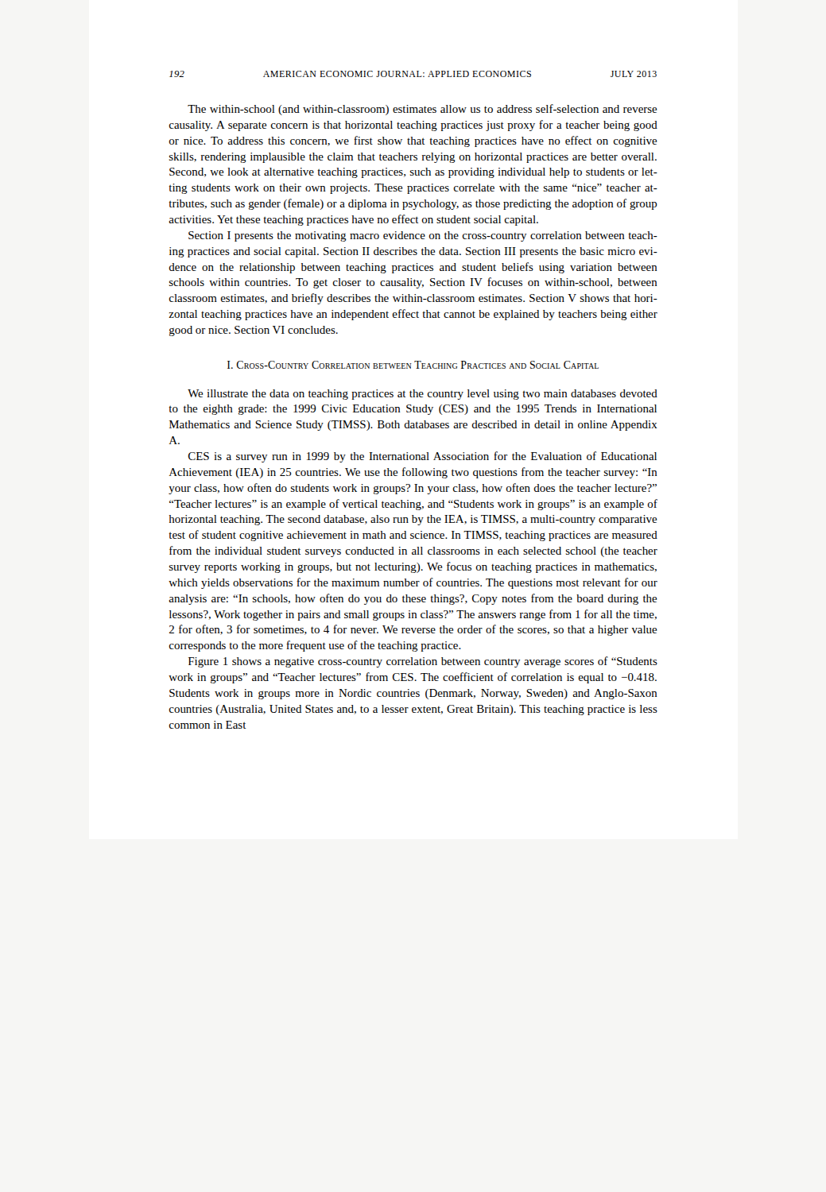192 American Economic Journal: Applied Economics July 2013
The within-school (and within-classroom) estimates allow us to address self-selection and reverse causality. A separate concern is that horizontal teaching practices just proxy for a teacher being good or nice. To address this concern, we first show that teaching practices have no effect on cognitive skills, rendering implausible the claim that teachers relying on horizontal practices are better overall. Second, we look at alternative teaching practices, such as providing individual help to students or letting students work on their own projects. These practices correlate with the same “nice” teacher attributes, such as gender (female) or a diploma in psychology, as those predicting the adoption of group activities. Yet these teaching practices have no effect on student social capital.
Section I presents the motivating macro evidence on the cross-country correlation between teaching practices and social capital. Section II describes the data. Section III presents the basic micro evidence on the relationship between teaching practices and student beliefs using variation between schools within countries. To get closer to causality, Section IV focuses on within-school, between classroom estimates, and briefly describes the within-classroom estimates. Section V shows that horizontal teaching practices have an independent effect that cannot be explained by teachers being either good or nice. Section VI concludes.
I. Cross-Country Correlation between Teaching Practices and Social Capital
We illustrate the data on teaching practices at the country level using two main databases devoted to the eighth grade: the 1999 Civic Education Study (CES) and the 1995 Trends in International Mathematics and Science Study (TIMSS). Both databases are described in detail in online Appendix A.
CES is a survey run in 1999 by the International Association for the Evaluation of Educational Achievement (IEA) in 25 countries. We use the following two questions from the teacher survey: “In your class, how often do students work in groups? In your class, how often does the teacher lecture?” “Teacher lectures” is an example of vertical teaching, and “Students work in groups” is an example of horizontal teaching. The second database, also run by the IEA, is TIMSS, a multi-country comparative test of student cognitive achievement in math and science. In TIMSS, teaching practices are measured from the individual student surveys conducted in all classrooms in each selected school (the teacher survey reports working in groups, but not lecturing). We focus on teaching practices in mathematics, which yields observations for the maximum number of countries. The questions most relevant for our analysis are: “In schools, how often do you do these things?, Copy notes from the board during the lessons?, Work together in pairs and small groups in class?” The answers range from 1 for all the time, 2 for often, 3 for sometimes, to 4 for never. We reverse the order of the scores, so that a higher value corresponds to the more frequent use of the teaching practice.
Figure 1 shows a negative cross-country correlation between country average scores of “Students work in groups” and “Teacher lectures” from CES. The coefficient of correlation is equal to −0.418. Students work in groups more in Nordic countries (Denmark, Norway, Sweden) and Anglo-Saxon countries (Australia, United States and, to a lesser extent, Great Britain). This teaching practice is less common in East